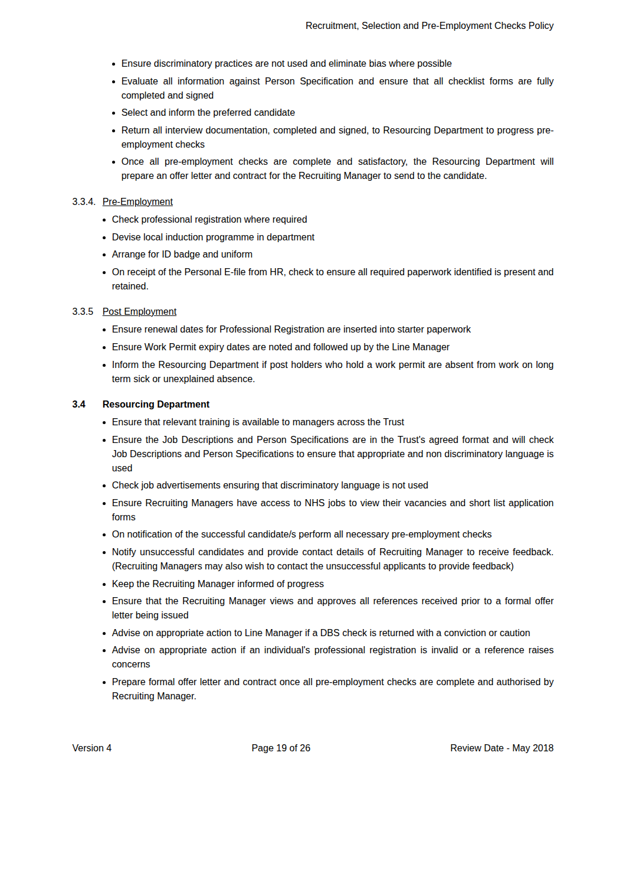Recruitment, Selection and Pre-Employment Checks Policy
Ensure discriminatory practices are not used and eliminate bias where possible
Evaluate all information against Person Specification and ensure that all checklist forms are fully completed and signed
Select and inform the preferred candidate
Return all interview documentation, completed and signed, to Resourcing Department to progress pre-employment checks
Once all pre-employment checks are complete and satisfactory, the Resourcing Department will prepare an offer letter and contract for the Recruiting Manager to send to the candidate.
3.3.4. Pre-Employment
Check professional registration where required
Devise local induction programme in department
Arrange for ID badge and uniform
On receipt of the Personal E-file from HR, check to ensure all required paperwork identified is present and retained.
3.3.5 Post Employment
Ensure renewal dates for Professional Registration are inserted into starter paperwork
Ensure Work Permit expiry dates are noted and followed up by the Line Manager
Inform the Resourcing Department if post holders who hold a work permit are absent from work on long term sick or unexplained absence.
3.4 Resourcing Department
Ensure that relevant training is available to managers across the Trust
Ensure the Job Descriptions and Person Specifications are in the Trust's agreed format and will check Job Descriptions and Person Specifications to ensure that appropriate and non discriminatory language is used
Check job advertisements ensuring that discriminatory language is not used
Ensure Recruiting Managers have access to NHS jobs to view their vacancies and short list application forms
On notification of the successful candidate/s perform all necessary pre-employment checks
Notify unsuccessful candidates and provide contact details of Recruiting Manager to receive feedback. (Recruiting Managers may also wish to contact the unsuccessful applicants to provide feedback)
Keep the Recruiting Manager informed of progress
Ensure that the Recruiting Manager views and approves all references received prior to a formal offer letter being issued
Advise on appropriate action to Line Manager if a DBS check is returned with a conviction or caution
Advise on appropriate action if an individual's professional registration is invalid or a reference raises concerns
Prepare formal offer letter and contract once all pre-employment checks are complete and authorised by Recruiting Manager.
Version 4 Page 19 of 26 Review Date - May 2018